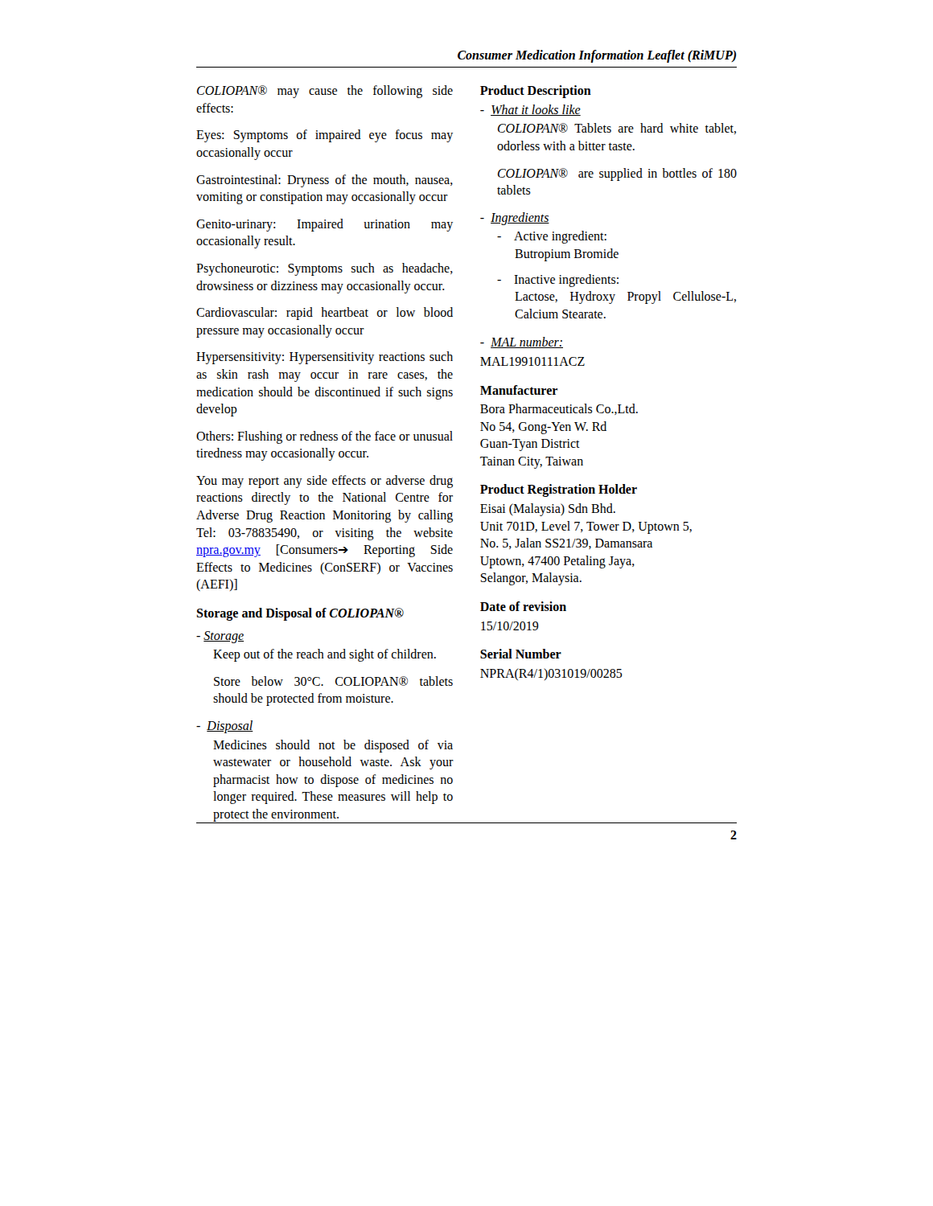Consumer Medication Information Leaflet (RiMUP)
COLIOPAN® may cause the following side effects:
Eyes: Symptoms of impaired eye focus may occasionally occur
Gastrointestinal: Dryness of the mouth, nausea, vomiting or constipation may occasionally occur
Genito-urinary: Impaired urination may occasionally result.
Psychoneurotic: Symptoms such as headache, drowsiness or dizziness may occasionally occur.
Cardiovascular: rapid heartbeat or low blood pressure may occasionally occur
Hypersensitivity: Hypersensitivity reactions such as skin rash may occur in rare cases, the medication should be discontinued if such signs develop
Others: Flushing or redness of the face or unusual tiredness may occasionally occur.
You may report any side effects or adverse drug reactions directly to the National Centre for Adverse Drug Reaction Monitoring by calling Tel: 03-78835490, or visiting the website npra.gov.my [Consumers➔ Reporting Side Effects to Medicines (ConSERF) or Vaccines (AEFI)]
Storage and Disposal of COLIOPAN®
- Storage
Keep out of the reach and sight of children.
Store below 30°C. COLIOPAN® tablets should be protected from moisture.
- Disposal
Medicines should not be disposed of via wastewater or household waste. Ask your pharmacist how to dispose of medicines no longer required. These measures will help to protect the environment.
Product Description
- What it looks like
COLIOPAN® Tablets are hard white tablet, odorless with a bitter taste.
COLIOPAN® are supplied in bottles of 180 tablets
- Ingredients
-
Active ingredient:
Butropium Bromide
-
Inactive ingredients:
Lactose, Hydroxy Propyl Cellulose-L, Calcium Stearate.
- MAL number:
MAL19910111ACZ
Manufacturer
Bora Pharmaceuticals Co.,Ltd.
No 54, Gong-Yen W. Rd
Guan-Tyan District
Tainan City, Taiwan
Product Registration Holder
Eisai (Malaysia) Sdn Bhd.
Unit 701D, Level 7, Tower D, Uptown 5,
No. 5, Jalan SS21/39, Damansara
Uptown, 47400 Petaling Jaya,
Selangor, Malaysia.
Date of revision
15/10/2019
Serial Number
NPRA(R4/1)031019/00285
2